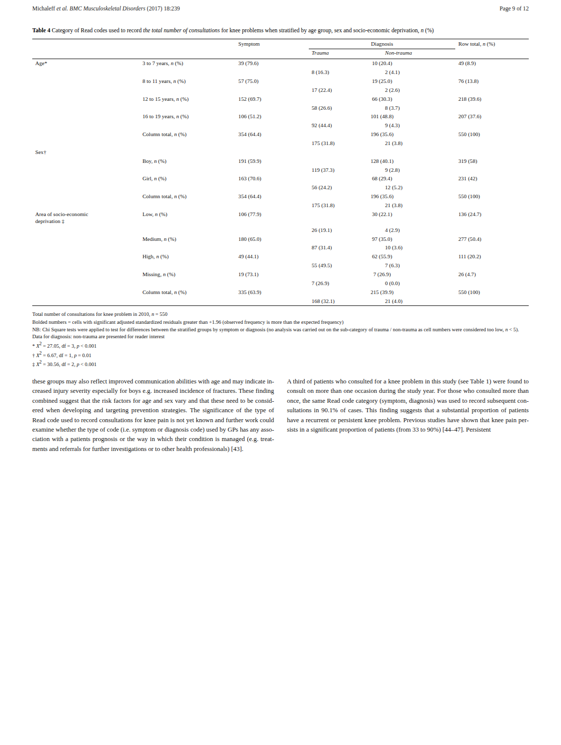Michaleff et al. BMC Musculoskeletal Disorders (2017) 18:239
Page 9 of 12
Table 4 Category of Read codes used to record the total number of consultations for knee problems when stratified by age group, sex and socio-economic deprivation, n (%)
| | | Symptom | Diagnosis | Row total, n (%) |
| --- | --- | --- | --- | --- |
| | | | Trauma | Non-trauma | |
| Age* | 3 to 7 years, n (%) | 39 (79.6) | 10 (20.4) | 49 (8.9) |
| | | | 8 (16.3) | 2 (4.1) | |
| | 8 to 11 years, n (%) | 57 (75.0) | 19 (25.0) | 76 (13.8) |
| | | | 17 (22.4) | 2 (2.6) | |
| | 12 to 15 years, n (%) | 152 (69.7) | 66 (30.3) | 218 (39.6) |
| | | | 58 (26.6) | 8 (3.7) | |
| | 16 to 19 years, n (%) | 106 (51.2) | 101 (48.8) | 207 (37.6) |
| | | | 92 (44.4) | 9 (4.3) | |
| | Column total, n (%) | 354 (64.4) | 196 (35.6) | 550 (100) |
| | | | 175 (31.8) | 21 (3.8) | |
| Sex† | | | | | |
| | Boy, n (%) | 191 (59.9) | 128 (40.1) | 319 (58) |
| | | | 119 (37.3) | 9 (2.8) | |
| | Girl, n (%) | 163 (70.6) | 68 (29.4) | 231 (42) |
| | | | 56 (24.2) | 12 (5.2) | |
| | Column total, n (%) | 354 (64.4) | 196 (35.6) | 550 (100) |
| | | | 175 (31.8) | 21 (3.8) | |
| Area of socio-economic deprivation ‡ | Low, n (%) | 106 (77.9) | 30 (22.1) | 136 (24.7) |
| | | | 26 (19.1) | 4 (2.9) | |
| | Medium, n (%) | 180 (65.0) | 97 (35.0) | 277 (50.4) |
| | | | 87 (31.4) | 10 (3.6) | |
| | High, n (%) | 49 (44.1) | 62 (55.9) | 111 (20.2) |
| | | | 55 (49.5) | 7 (6.3) | |
| | Missing, n (%) | 19 (73.1) | 7 (26.9) | 26 (4.7) |
| | | | 7 (26.9) | 0 (0.0) | |
| | Column total, n (%) | 335 (63.9) | 215 (39.9) | 550 (100) |
| | | | 168 (32.1) | 21 (4.0) | |
Total number of consultations for knee problem in 2010, n = 550
Bolded numbers = cells with significant adjusted standardized residuals greater than +1.96 (observed frequency is more than the expected frequency)
NB: Chi Square tests were applied to test for differences between the stratified groups by symptom or diagnosis (no analysis was carried out on the sub-category of trauma / non-trauma as cell numbers were considered too low, n < 5). Data for diagnosis: non-trauma are presented for reader interest
* X2 = 27.05, df = 3, p < 0.001
† X2 = 6.67, df = 1, p = 0.01
‡ X2 = 30.56, df = 2, p < 0.001
these groups may also reflect improved communication abilities with age and may indicate increased injury severity especially for boys e.g. increased incidence of fractures. These finding combined suggest that the risk factors for age and sex vary and that these need to be considered when developing and targeting prevention strategies. The significance of the type of Read code used to record consultations for knee pain is not yet known and further work could examine whether the type of code (i.e. symptom or diagnosis code) used by GPs has any association with a patients prognosis or the way in which their condition is managed (e.g. treatments and referrals for further investigations or to other health professionals) [43].
A third of patients who consulted for a knee problem in this study (see Table 1) were found to consult on more than one occasion during the study year. For those who consulted more than once, the same Read code category (symptom, diagnosis) was used to record subsequent consultations in 90.1% of cases. This finding suggests that a substantial proportion of patients have a recurrent or persistent knee problem. Previous studies have shown that knee pain persists in a significant proportion of patients (from 33 to 90%) [44–47]. Persistent